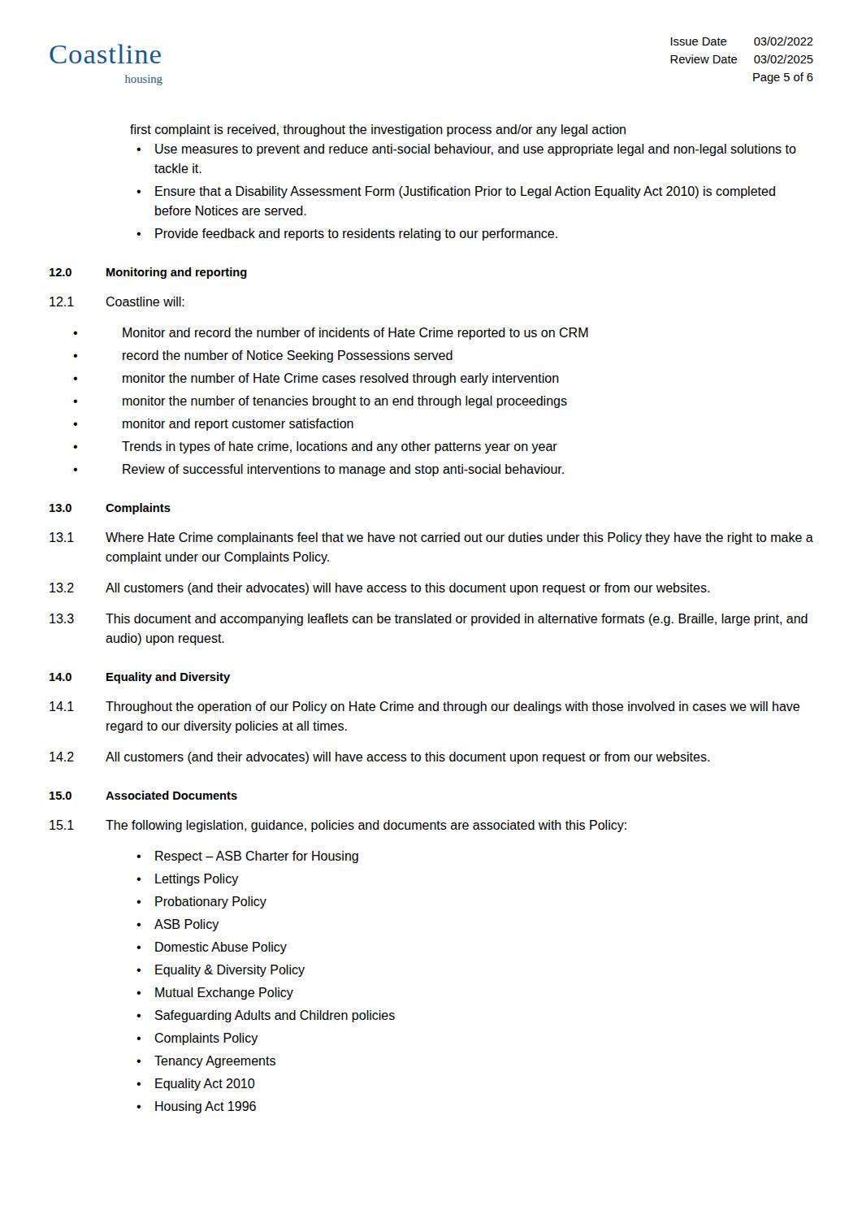Coastline
housing
| Issue Date | 03/02/2022 |
| Review Date | 03/02/2025 |
Page 5 of 6
first complaint is received, throughout the investigation process and/or any legal action
Use measures to prevent and reduce anti-social behaviour, and use appropriate legal and non-legal solutions to tackle it.
Ensure that a Disability Assessment Form (Justification Prior to Legal Action Equality Act 2010) is completed before Notices are served.
Provide feedback and reports to residents relating to our performance.
12.0
Monitoring and reporting
12.1
Coastline will:
Monitor and record the number of incidents of Hate Crime reported to us on CRM
record the number of Notice Seeking Possessions served
monitor the number of Hate Crime cases resolved through early intervention
monitor the number of tenancies brought to an end through legal proceedings
monitor and report customer satisfaction
Trends in types of hate crime, locations and any other patterns year on year
Review of successful interventions to manage and stop anti-social behaviour.
13.0
Complaints
13.1
Where Hate Crime complainants feel that we have not carried out our duties under this Policy they have the right to make a complaint under our Complaints Policy.
13.2
All customers (and their advocates) will have access to this document upon request or from our websites.
13.3
This document and accompanying leaflets can be translated or provided in alternative formats (e.g. Braille, large print, and audio) upon request.
14.0
Equality and Diversity
14.1
Throughout the operation of our Policy on Hate Crime and through our dealings with those involved in cases we will have regard to our diversity policies at all times.
14.2
All customers (and their advocates) will have access to this document upon request or from our websites.
15.0
Associated Documents
15.1
The following legislation, guidance, policies and documents are associated with this Policy:
Respect – ASB Charter for Housing
Lettings Policy
Probationary Policy
ASB Policy
Domestic Abuse Policy
Equality & Diversity Policy
Mutual Exchange Policy
Safeguarding Adults and Children policies
Complaints Policy
Tenancy Agreements
Equality Act 2010
Housing Act 1996